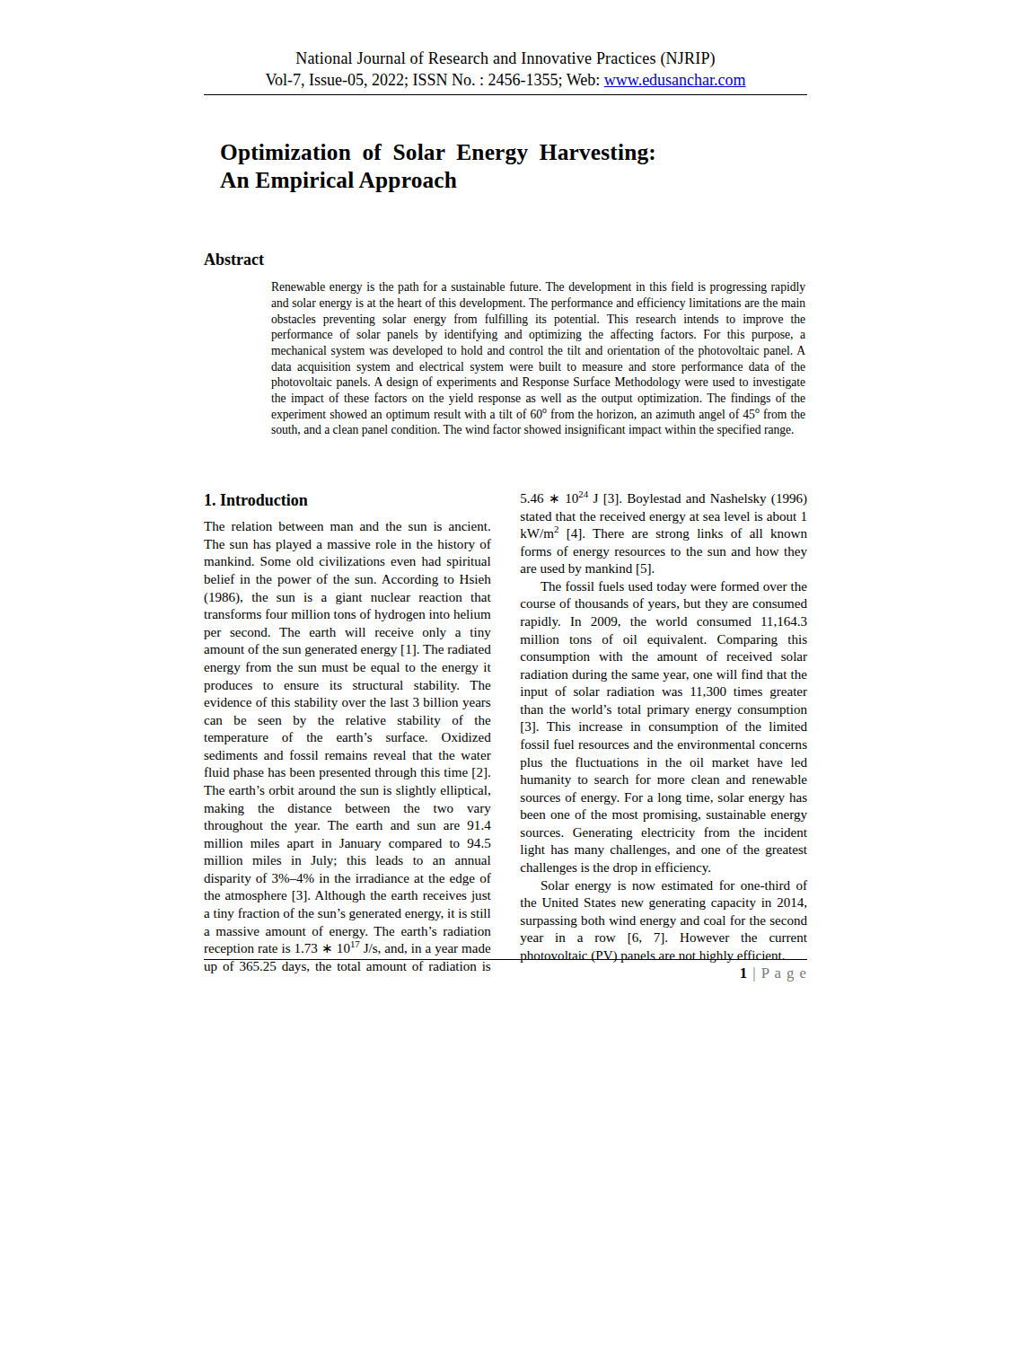National Journal of Research and Innovative Practices (NJRIP)
Vol-7, Issue-05, 2022; ISSN No. : 2456-1355; Web: www.edusanchar.com
Optimization of Solar Energy Harvesting: An Empirical Approach
Abstract
Renewable energy is the path for a sustainable future. The development in this field is progressing rapidly and solar energy is at the heart of this development. The performance and efficiency limitations are the main obstacles preventing solar energy from fulfilling its potential. This research intends to improve the performance of solar panels by identifying and optimizing the affecting factors. For this purpose, a mechanical system was developed to hold and control the tilt and orientation of the photovoltaic panel. A data acquisition system and electrical system were built to measure and store performance data of the photovoltaic panels. A design of experiments and Response Surface Methodology were used to investigate the impact of these factors on the yield response as well as the output optimization. The findings of the experiment showed an optimum result with a tilt of 60o from the horizon, an azimuth angel of 45o from the south, and a clean panel condition. The wind factor showed insignificant impact within the specified range.
1. Introduction
The relation between man and the sun is ancient. The sun has played a massive role in the history of mankind. Some old civilizations even had spiritual belief in the power of the sun. According to Hsieh (1986), the sun is a giant nuclear reaction that transforms four million tons of hydrogen into helium per second. The earth will receive only a tiny amount of the sun generated energy [1]. The radiated energy from the sun must be equal to the energy it produces to ensure its structural stability. The evidence of this stability over the last 3 billion years can be seen by the relative stability of the temperature of the earth’s surface. Oxidized sediments and fossil remains reveal that the water fluid phase has been presented through this time [2]. The earth’s orbit around the sun is slightly elliptical, making the distance between the two vary throughout the year. The earth and sun are 91.4 million miles apart in January compared to 94.5 million miles in July; this leads to an annual disparity of 3%–4% in the irradiance at the edge of the atmosphere [3]. Although the earth receives just a tiny fraction of the sun’s generated energy, it is still a massive amount of energy. The earth’s radiation reception rate is 1.73 ∗ 1017 J/s, and, in a year made up of 365.25 days, the total amount of radiation is 5.46 ∗ 1024 J [3]. Boylestad and Nashelsky (1996) stated that the received energy at sea level is about 1 kW/m2 [4]. There are strong links of all known forms of energy resources to the sun and how they are used by mankind [5].
The fossil fuels used today were formed over the course of thousands of years, but they are consumed rapidly. In 2009, the world consumed 11,164.3 million tons of oil equivalent. Comparing this consumption with the amount of received solar radiation during the same year, one will find that the input of solar radiation was 11,300 times greater than the world’s total primary energy consumption [3]. This increase in consumption of the limited fossil fuel resources and the environmental concerns plus the fluctuations in the oil market have led humanity to search for more clean and renewable sources of energy. For a long time, solar energy has been one of the most promising, sustainable energy sources. Generating electricity from the incident light has many challenges, and one of the greatest challenges is the drop in efficiency.
Solar energy is now estimated for one-third of the United States new generating capacity in 2014, surpassing both wind energy and coal for the second year in a row [6, 7]. However the current photovoltaic (PV) panels are not highly efficient.
1 | P a g e